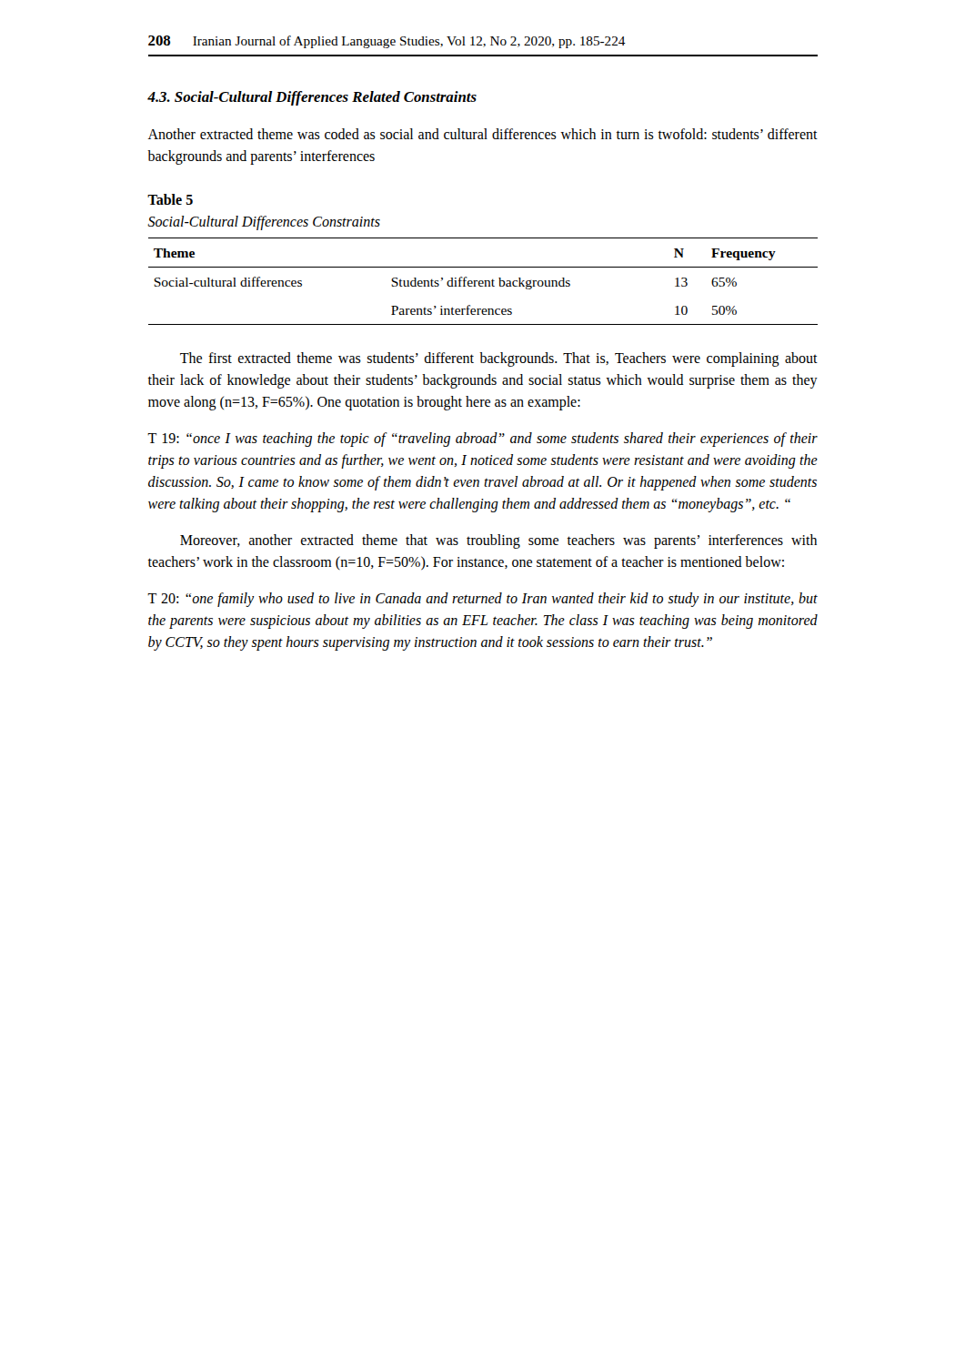208 Iranian Journal of Applied Language Studies, Vol 12, No 2, 2020, pp. 185-224
4.3. Social-Cultural Differences Related Constraints
Another extracted theme was coded as social and cultural differences which in turn is twofold: students’ different backgrounds and parents’ interferences
Table 5
Social-Cultural Differences Constraints
| Theme | N | Frequency |
| --- | --- | --- |
| Social-cultural differences | Students’ different backgrounds | 13 | 65% |
| | Parents’ interferences | 10 | 50% |
The first extracted theme was students’ different backgrounds. That is, Teachers were complaining about their lack of knowledge about their students’ backgrounds and social status which would surprise them as they move along (n=13, F=65%). One quotation is brought here as an example:
T 19: “once I was teaching the topic of “traveling abroad” and some students shared their experiences of their trips to various countries and as further, we went on, I noticed some students were resistant and were avoiding the discussion. So, I came to know some of them didn’t even travel abroad at all. Or it happened when some students were talking about their shopping, the rest were challenging them and addressed them as “moneybags”, etc. “
Moreover, another extracted theme that was troubling some teachers was parents’ interferences with teachers’ work in the classroom (n=10, F=50%). For instance, one statement of a teacher is mentioned below:
T 20: “one family who used to live in Canada and returned to Iran wanted their kid to study in our institute, but the parents were suspicious about my abilities as an EFL teacher. The class I was teaching was being monitored by CCTV, so they spent hours supervising my instruction and it took sessions to earn their trust.”